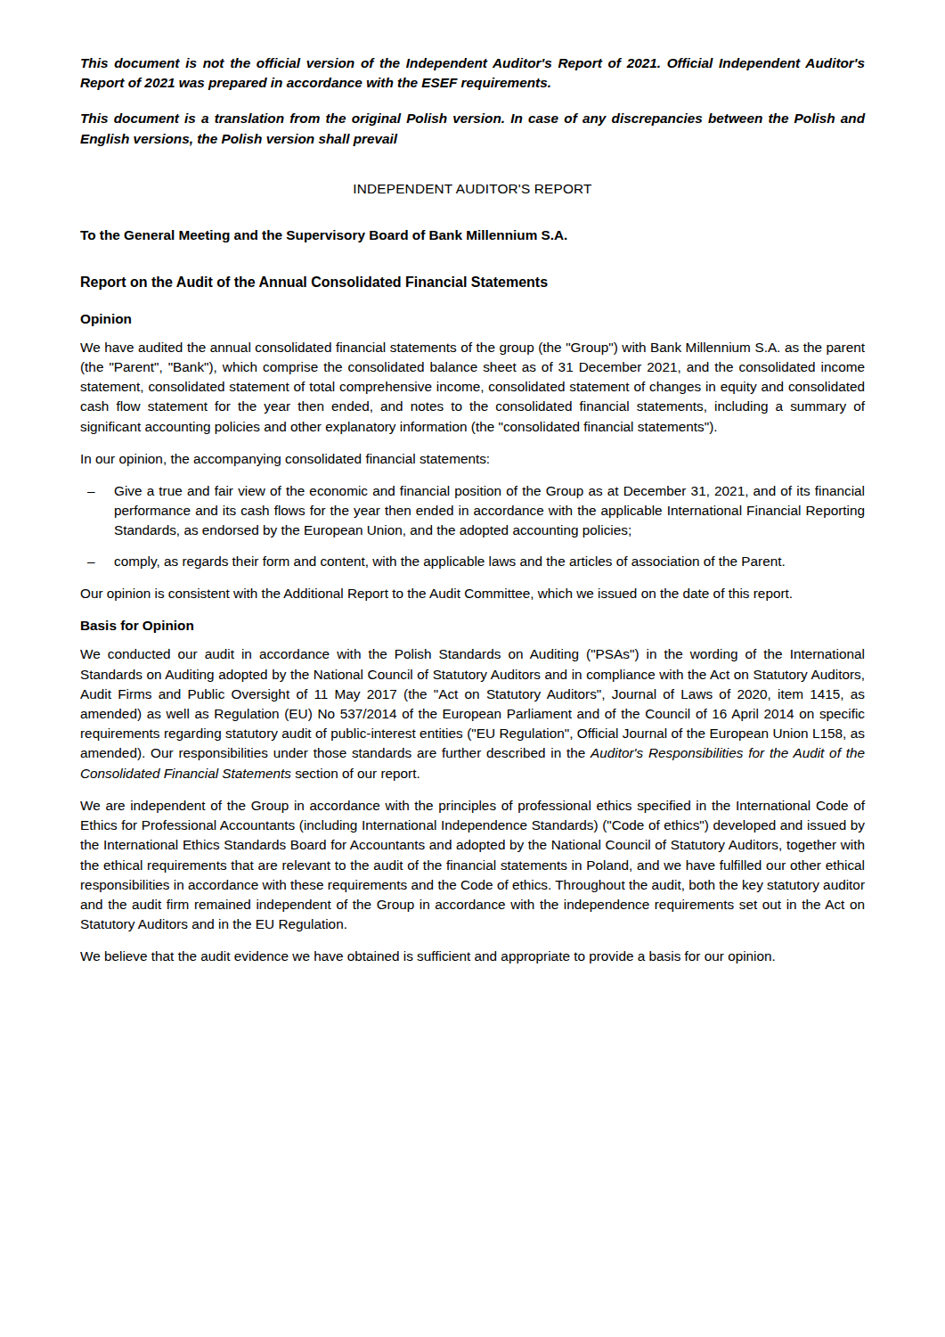This document is not the official version of the Independent Auditor's Report of 2021. Official Independent Auditor's Report of 2021 was prepared in accordance with the ESEF requirements.
This document is a translation from the original Polish version. In case of any discrepancies between the Polish and English versions, the Polish version shall prevail
INDEPENDENT AUDITOR'S REPORT
To the General Meeting and the Supervisory Board of Bank Millennium S.A.
Report on the Audit of the Annual Consolidated Financial Statements
Opinion
We have audited the annual consolidated financial statements of the group (the "Group") with Bank Millennium S.A. as the parent (the "Parent", "Bank"), which comprise the consolidated balance sheet as of 31 December 2021, and the consolidated income statement, consolidated statement of total comprehensive income, consolidated statement of changes in equity and consolidated cash flow statement for the year then ended, and notes to the consolidated financial statements, including a summary of significant accounting policies and other explanatory information (the "consolidated financial statements").
In our opinion, the accompanying consolidated financial statements:
Give a true and fair view of the economic and financial position of the Group as at December 31, 2021, and of its financial performance and its cash flows for the year then ended in accordance with the applicable International Financial Reporting Standards, as endorsed by the European Union, and the adopted accounting policies;
comply, as regards their form and content, with the applicable laws and the articles of association of the Parent.
Our opinion is consistent with the Additional Report to the Audit Committee, which we issued on the date of this report.
Basis for Opinion
We conducted our audit in accordance with the Polish Standards on Auditing ("PSAs") in the wording of the International Standards on Auditing adopted by the National Council of Statutory Auditors and in compliance with the Act on Statutory Auditors, Audit Firms and Public Oversight of 11 May 2017 (the "Act on Statutory Auditors", Journal of Laws of 2020, item 1415, as amended) as well as Regulation (EU) No 537/2014 of the European Parliament and of the Council of 16 April 2014 on specific requirements regarding statutory audit of public-interest entities ("EU Regulation", Official Journal of the European Union L158, as amended). Our responsibilities under those standards are further described in the Auditor's Responsibilities for the Audit of the Consolidated Financial Statements section of our report.
We are independent of the Group in accordance with the principles of professional ethics specified in the International Code of Ethics for Professional Accountants (including International Independence Standards) ("Code of ethics") developed and issued by the International Ethics Standards Board for Accountants and adopted by the National Council of Statutory Auditors, together with the ethical requirements that are relevant to the audit of the financial statements in Poland, and we have fulfilled our other ethical responsibilities in accordance with these requirements and the Code of ethics. Throughout the audit, both the key statutory auditor and the audit firm remained independent of the Group in accordance with the independence requirements set out in the Act on Statutory Auditors and in the EU Regulation.
We believe that the audit evidence we have obtained is sufficient and appropriate to provide a basis for our opinion.